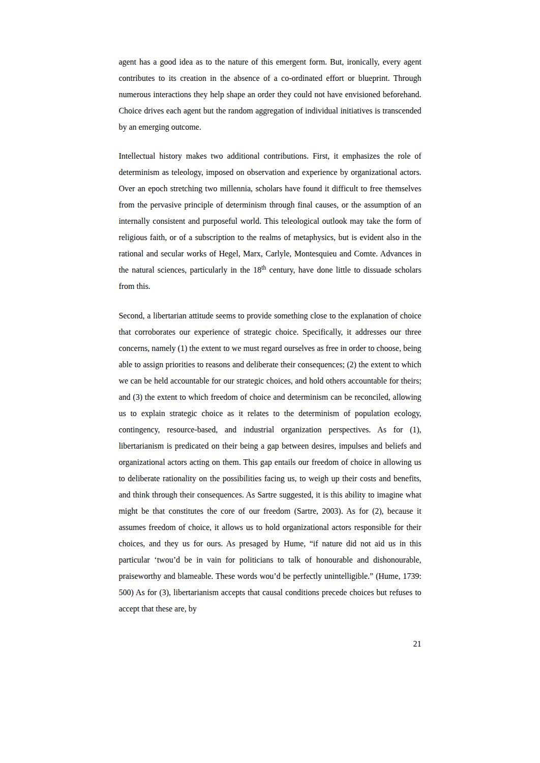agent has a good idea as to the nature of this emergent form. But, ironically, every agent contributes to its creation in the absence of a co-ordinated effort or blueprint. Through numerous interactions they help shape an order they could not have envisioned beforehand. Choice drives each agent but the random aggregation of individual initiatives is transcended by an emerging outcome.
Intellectual history makes two additional contributions. First, it emphasizes the role of determinism as teleology, imposed on observation and experience by organizational actors. Over an epoch stretching two millennia, scholars have found it difficult to free themselves from the pervasive principle of determinism through final causes, or the assumption of an internally consistent and purposeful world. This teleological outlook may take the form of religious faith, or of a subscription to the realms of metaphysics, but is evident also in the rational and secular works of Hegel, Marx, Carlyle, Montesquieu and Comte. Advances in the natural sciences, particularly in the 18th century, have done little to dissuade scholars from this.
Second, a libertarian attitude seems to provide something close to the explanation of choice that corroborates our experience of strategic choice. Specifically, it addresses our three concerns, namely (1) the extent to we must regard ourselves as free in order to choose, being able to assign priorities to reasons and deliberate their consequences; (2) the extent to which we can be held accountable for our strategic choices, and hold others accountable for theirs; and (3) the extent to which freedom of choice and determinism can be reconciled, allowing us to explain strategic choice as it relates to the determinism of population ecology, contingency, resource-based, and industrial organization perspectives. As for (1), libertarianism is predicated on their being a gap between desires, impulses and beliefs and organizational actors acting on them. This gap entails our freedom of choice in allowing us to deliberate rationality on the possibilities facing us, to weigh up their costs and benefits, and think through their consequences. As Sartre suggested, it is this ability to imagine what might be that constitutes the core of our freedom (Sartre, 2003). As for (2), because it assumes freedom of choice, it allows us to hold organizational actors responsible for their choices, and they us for ours. As presaged by Hume, “if nature did not aid us in this particular ‘twou’d be in vain for politicians to talk of honourable and dishonourable, praiseworthy and blameable. These words wou’d be perfectly unintelligible.” (Hume, 1739: 500) As for (3), libertarianism accepts that causal conditions precede choices but refuses to accept that these are, by
21